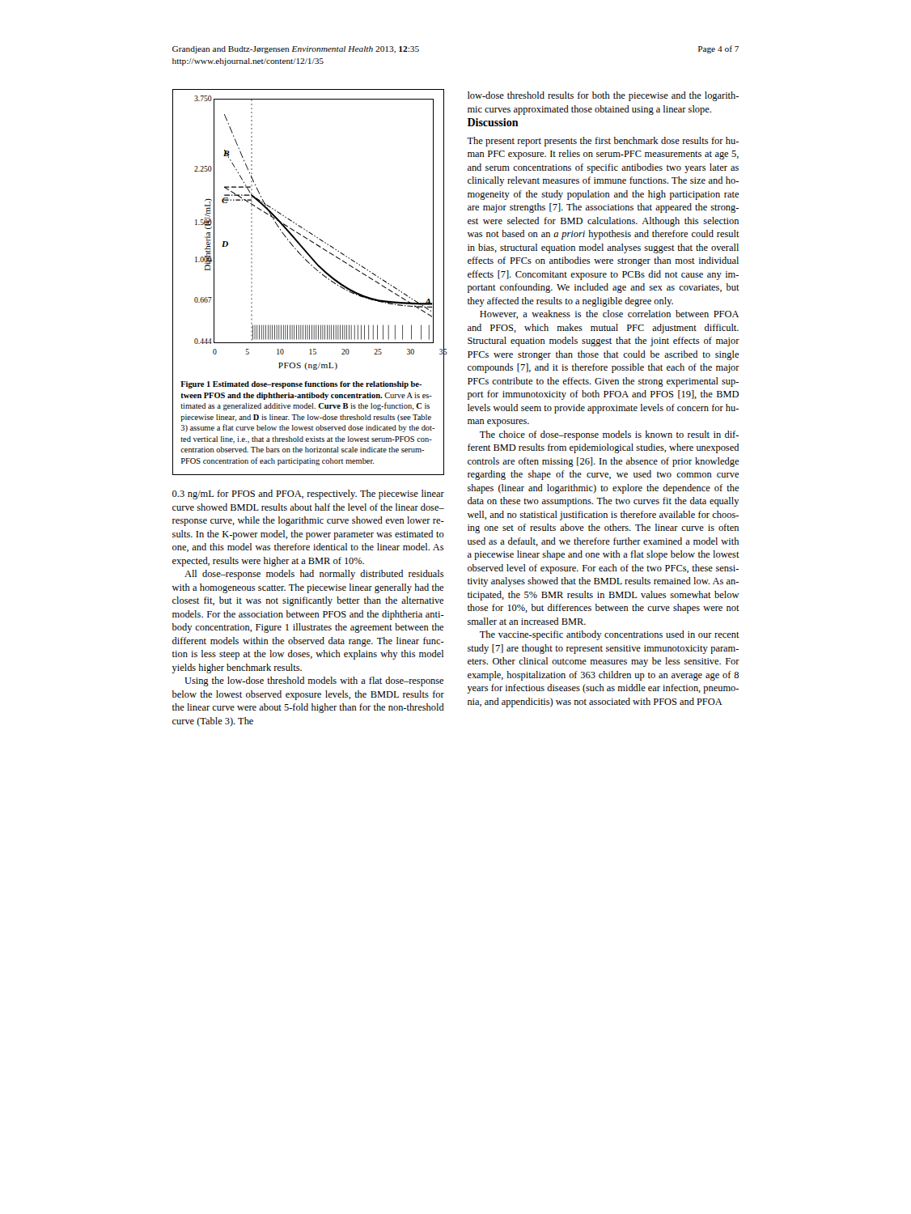Grandjean and Budtz-Jørgensen Environmental Health 2013, 12:35
http://www.ehjournal.net/content/12/1/35
Page 4 of 7
Diphtheria (IU/mL)
3.750
2.250
1.500
1.000
0.667
0.444
B
C
D
A
0
5
10
15
20
25
30
35
PFOS (ng/mL)
Figure 1 Estimated dose–response functions for the relationship between PFOS and the diphtheria-antibody concentration. Curve A is estimated as a generalized additive model. Curve B is the log-function, C is piecewise linear, and D is linear. The low-dose threshold results (see Table 3) assume a flat curve below the lowest observed dose indicated by the dotted vertical line, i.e., that a threshold exists at the lowest serum-PFOS concentration observed. The bars on the horizontal scale indicate the serum-PFOS concentration of each participating cohort member.
0.3 ng/mL for PFOS and PFOA, respectively. The piecewise linear curve showed BMDL results about half the level of the linear dose–response curve, while the logarithmic curve showed even lower results. In the K-power model, the power parameter was estimated to one, and this model was therefore identical to the linear model. As expected, results were higher at a BMR of 10%.
All dose–response models had normally distributed residuals with a homogeneous scatter. The piecewise linear generally had the closest fit, but it was not significantly better than the alternative models. For the association between PFOS and the diphtheria antibody concentration, Figure 1 illustrates the agreement between the different models within the observed data range. The linear function is less steep at the low doses, which explains why this model yields higher benchmark results.
Using the low-dose threshold models with a flat dose–response below the lowest observed exposure levels, the BMDL results for the linear curve were about 5-fold higher than for the non-threshold curve (Table 3). The
low-dose threshold results for both the piecewise and the logarithmic curves approximated those obtained using a linear slope.
Discussion
The present report presents the first benchmark dose results for human PFC exposure. It relies on serum-PFC measurements at age 5, and serum concentrations of specific antibodies two years later as clinically relevant measures of immune functions. The size and homogeneity of the study population and the high participation rate are major strengths [7]. The associations that appeared the strongest were selected for BMD calculations. Although this selection was not based on an a priori hypothesis and therefore could result in bias, structural equation model analyses suggest that the overall effects of PFCs on antibodies were stronger than most individual effects [7]. Concomitant exposure to PCBs did not cause any important confounding. We included age and sex as covariates, but they affected the results to a negligible degree only.
However, a weakness is the close correlation between PFOA and PFOS, which makes mutual PFC adjustment difficult. Structural equation models suggest that the joint effects of major PFCs were stronger than those that could be ascribed to single compounds [7], and it is therefore possible that each of the major PFCs contribute to the effects. Given the strong experimental support for immunotoxicity of both PFOA and PFOS [19], the BMD levels would seem to provide approximate levels of concern for human exposures.
The choice of dose–response models is known to result in different BMD results from epidemiological studies, where unexposed controls are often missing [26]. In the absence of prior knowledge regarding the shape of the curve, we used two common curve shapes (linear and logarithmic) to explore the dependence of the data on these two assumptions. The two curves fit the data equally well, and no statistical justification is therefore available for choosing one set of results above the others. The linear curve is often used as a default, and we therefore further examined a model with a piecewise linear shape and one with a flat slope below the lowest observed level of exposure. For each of the two PFCs, these sensitivity analyses showed that the BMDL results remained low. As anticipated, the 5% BMR results in BMDL values somewhat below those for 10%, but differences between the curve shapes were not smaller at an increased BMR.
The vaccine-specific antibody concentrations used in our recent study [7] are thought to represent sensitive immunotoxicity parameters. Other clinical outcome measures may be less sensitive. For example, hospitalization of 363 children up to an average age of 8 years for infectious diseases (such as middle ear infection, pneumonia, and appendicitis) was not associated with PFOS and PFOA